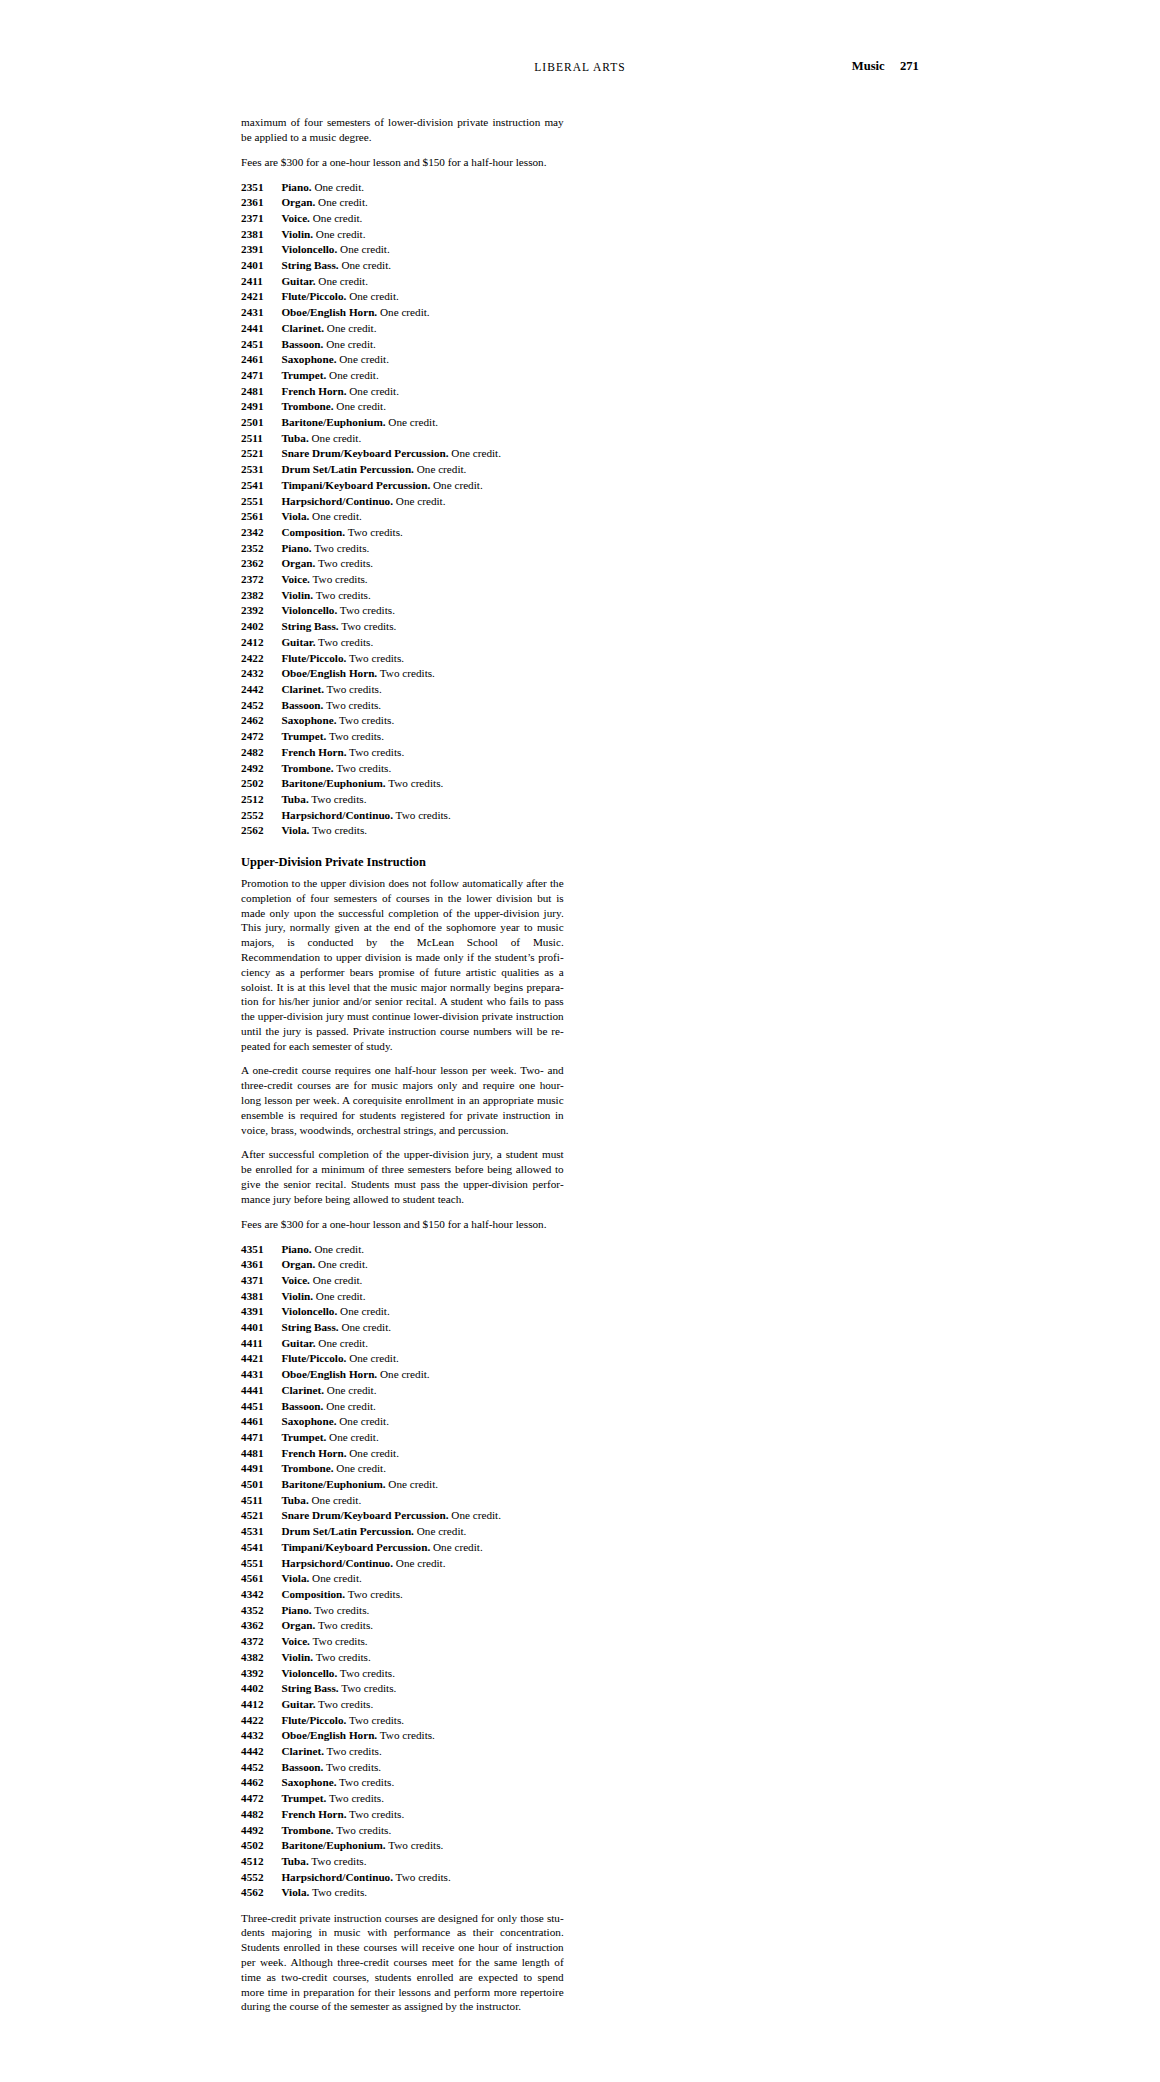Liberal Arts Music 271
maximum of four semesters of lower-division private instruction may be applied to a music degree.
Fees are $300 for a one-hour lesson and $150 for a half-hour lesson.
| 2351 | Piano. One credit. |
| 2361 | Organ. One credit. |
| 2371 | Voice. One credit. |
| 2381 | Violin. One credit. |
| 2391 | Violoncello. One credit. |
| 2401 | String Bass. One credit. |
| 2411 | Guitar. One credit. |
| 2421 | Flute/Piccolo. One credit. |
| 2431 | Oboe/English Horn. One credit. |
| 2441 | Clarinet. One credit. |
| 2451 | Bassoon. One credit. |
| 2461 | Saxophone. One credit. |
| 2471 | Trumpet. One credit. |
| 2481 | French Horn. One credit. |
| 2491 | Trombone. One credit. |
| 2501 | Baritone/Euphonium. One credit. |
| 2511 | Tuba. One credit. |
| 2521 | Snare Drum/Keyboard Percussion. One credit. |
| 2531 | Drum Set/Latin Percussion. One credit. |
| 2541 | Timpani/Keyboard Percussion. One credit. |
| 2551 | Harpsichord/Continuo. One credit. |
| 2561 | Viola. One credit. |
| 2342 | Composition. Two credits. |
| 2352 | Piano. Two credits. |
| 2362 | Organ. Two credits. |
| 2372 | Voice. Two credits. |
| 2382 | Violin. Two credits. |
| 2392 | Violoncello. Two credits. |
| 2402 | String Bass. Two credits. |
| 2412 | Guitar. Two credits. |
| 2422 | Flute/Piccolo. Two credits. |
| 2432 | Oboe/English Horn. Two credits. |
| 2442 | Clarinet. Two credits. |
| 2452 | Bassoon. Two credits. |
| 2462 | Saxophone. Two credits. |
| 2472 | Trumpet. Two credits. |
| 2482 | French Horn. Two credits. |
| 2492 | Trombone. Two credits. |
| 2502 | Baritone/Euphonium. Two credits. |
| 2512 | Tuba. Two credits. |
| 2552 | Harpsichord/Continuo. Two credits. |
| 2562 | Viola. Two credits. |
Upper-Division Private Instruction
Promotion to the upper division does not follow automatically after the completion of four semesters of courses in the lower division but is made only upon the successful completion of the upper-division jury. This jury, normally given at the end of the sophomore year to music majors, is conducted by the McLean School of Music. Recommendation to upper division is made only if the student’s proficiency as a performer bears promise of future artistic qualities as a soloist. It is at this level that the music major normally begins preparation for his/her junior and/or senior recital. A student who fails to pass the upper-division jury must continue lower-division private instruction until the jury is passed. Private instruction course numbers will be repeated for each semester of study.
A one-credit course requires one half-hour lesson per week. Two- and three-credit courses are for music majors only and require one hour-long lesson per week. A corequisite enrollment in an appropriate music ensemble is required for students registered for private instruction in voice, brass, woodwinds, orchestral strings, and percussion.
After successful completion of the upper-division jury, a student must be enrolled for a minimum of three semesters before being allowed to give the senior recital. Students must pass the upper-division performance jury before being allowed to student teach.
Fees are $300 for a one-hour lesson and $150 for a half-hour lesson.
| 4351 | Piano. One credit. |
| 4361 | Organ. One credit. |
| 4371 | Voice. One credit. |
| 4381 | Violin. One credit. |
| 4391 | Violoncello. One credit. |
| 4401 | String Bass. One credit. |
| 4411 | Guitar. One credit. |
| 4421 | Flute/Piccolo. One credit. |
| 4431 | Oboe/English Horn. One credit. |
| 4441 | Clarinet. One credit. |
| 4451 | Bassoon. One credit. |
| 4461 | Saxophone. One credit. |
| 4471 | Trumpet. One credit. |
| 4481 | French Horn. One credit. |
| 4491 | Trombone. One credit. |
| 4501 | Baritone/Euphonium. One credit. |
| 4511 | Tuba. One credit. |
| 4521 | Snare Drum/Keyboard Percussion. One credit. |
| 4531 | Drum Set/Latin Percussion. One credit. |
| 4541 | Timpani/Keyboard Percussion. One credit. |
| 4551 | Harpsichord/Continuo. One credit. |
| 4561 | Viola. One credit. |
| 4342 | Composition. Two credits. |
| 4352 | Piano. Two credits. |
| 4362 | Organ. Two credits. |
| 4372 | Voice. Two credits. |
| 4382 | Violin. Two credits. |
| 4392 | Violoncello. Two credits. |
| 4402 | String Bass. Two credits. |
| 4412 | Guitar. Two credits. |
| 4422 | Flute/Piccolo. Two credits. |
| 4432 | Oboe/English Horn. Two credits. |
| 4442 | Clarinet. Two credits. |
| 4452 | Bassoon. Two credits. |
| 4462 | Saxophone. Two credits. |
| 4472 | Trumpet. Two credits. |
| 4482 | French Horn. Two credits. |
| 4492 | Trombone. Two credits. |
| 4502 | Baritone/Euphonium. Two credits. |
| 4512 | Tuba. Two credits. |
| 4552 | Harpsichord/Continuo. Two credits. |
| 4562 | Viola. Two credits. |
Three-credit private instruction courses are designed for only those students majoring in music with performance as their concentration. Students enrolled in these courses will receive one hour of instruction per week. Although three-credit courses meet for the same length of time as two-credit courses, students enrolled are expected to spend more time in preparation for their lessons and perform more repertoire during the course of the semester as assigned by the instructor.